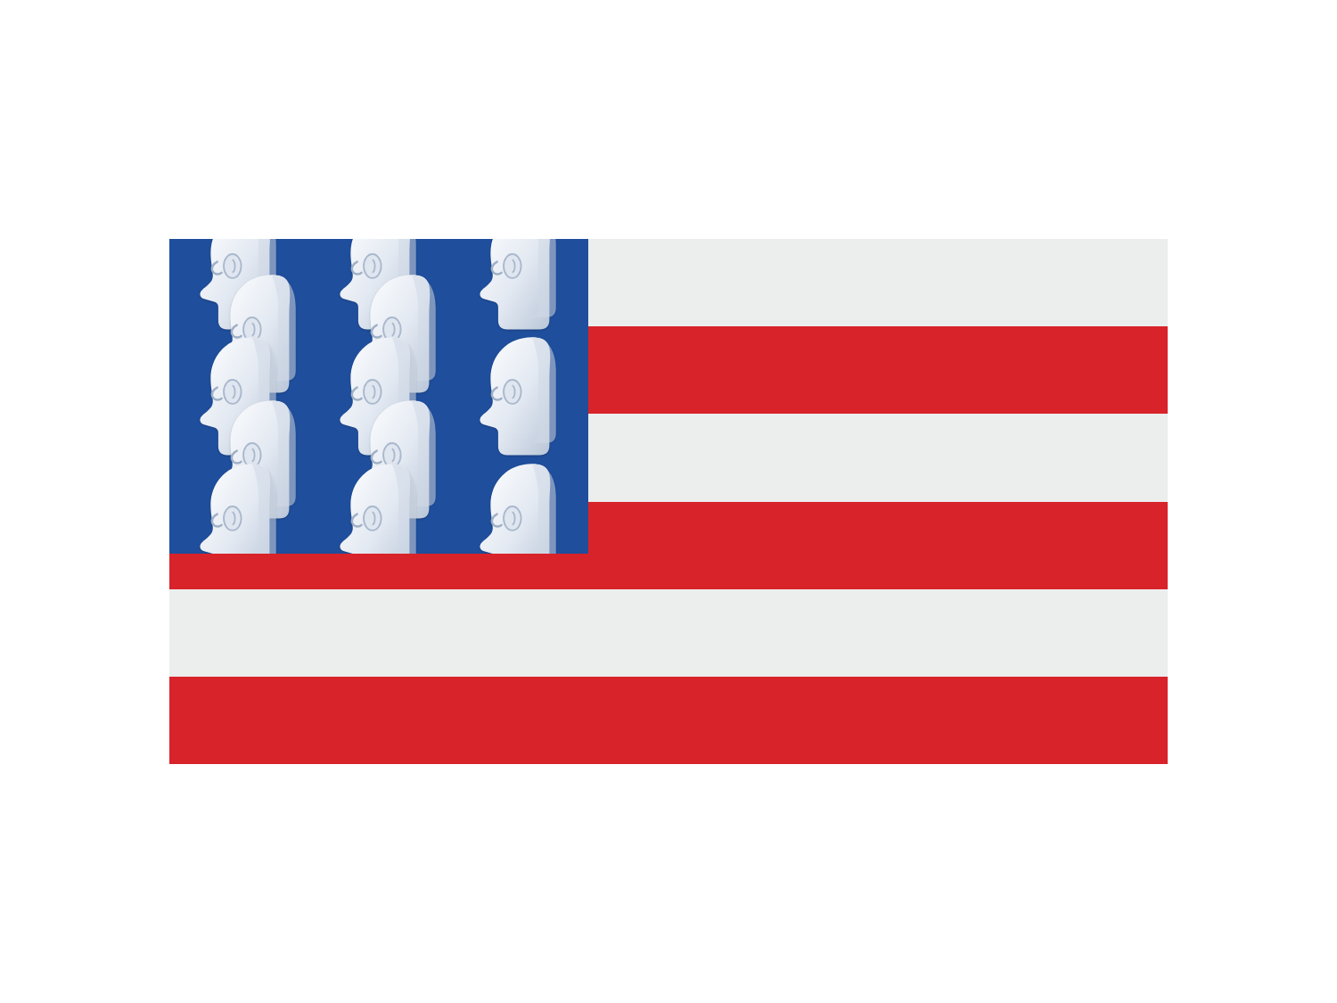An American flag whose canton is filled with repeating white mannequin heads in profile instead of fifty stars.